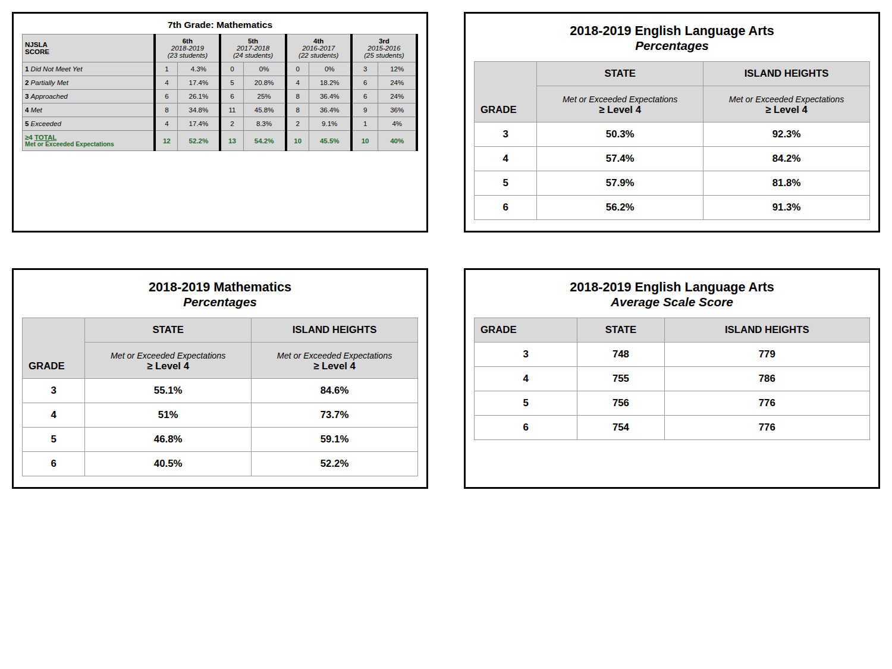7th Grade: Mathematics
| NJSLA SCORE | 6th 2018-2019 (23 students) | 5th 2017-2018 (24 students) | 4th 2016-2017 (22 students) | 3rd 2015-2016 (25 students) |
| --- | --- | --- | --- | --- |
| 1 Did Not Meet Yet | 1 | 4.3% | 0 | 0% | 0 | 0% | 3 | 12% |
| 2 Partially Met | 4 | 17.4% | 5 | 20.8% | 4 | 18.2% | 6 | 24% |
| 3 Approached | 6 | 26.1% | 6 | 25% | 8 | 36.4% | 6 | 24% |
| 4 Met | 8 | 34.8% | 11 | 45.8% | 8 | 36.4% | 9 | 36% |
| 5 Exceeded | 4 | 17.4% | 2 | 8.3% | 2 | 9.1% | 1 | 4% |
| ≥4 TOTAL Met or Exceeded Expectations | 12 | 52.2% | 13 | 54.2% | 10 | 45.5% | 10 | 40% |
2018-2019 English Language Arts
Percentages
| GRADE | STATE | ISLAND HEIGHTS |
| --- | --- | --- |
| Met or Exceeded Expectations ≥ Level 4 | Met or Exceeded Expectations ≥ Level 4 |
| 3 | 50.3% | 92.3% |
| 4 | 57.4% | 84.2% |
| 5 | 57.9% | 81.8% |
| 6 | 56.2% | 91.3% |
2018-2019 Mathematics
Percentages
| GRADE | STATE | ISLAND HEIGHTS |
| --- | --- | --- |
| Met or Exceeded Expectations ≥ Level 4 | Met or Exceeded Expectations ≥ Level 4 |
| 3 | 55.1% | 84.6% |
| 4 | 51% | 73.7% |
| 5 | 46.8% | 59.1% |
| 6 | 40.5% | 52.2% |
2018-2019 English Language Arts
Average Scale Score
| GRADE | STATE | ISLAND HEIGHTS |
| --- | --- | --- |
| 3 | 748 | 779 |
| 4 | 755 | 786 |
| 5 | 756 | 776 |
| 6 | 754 | 776 |